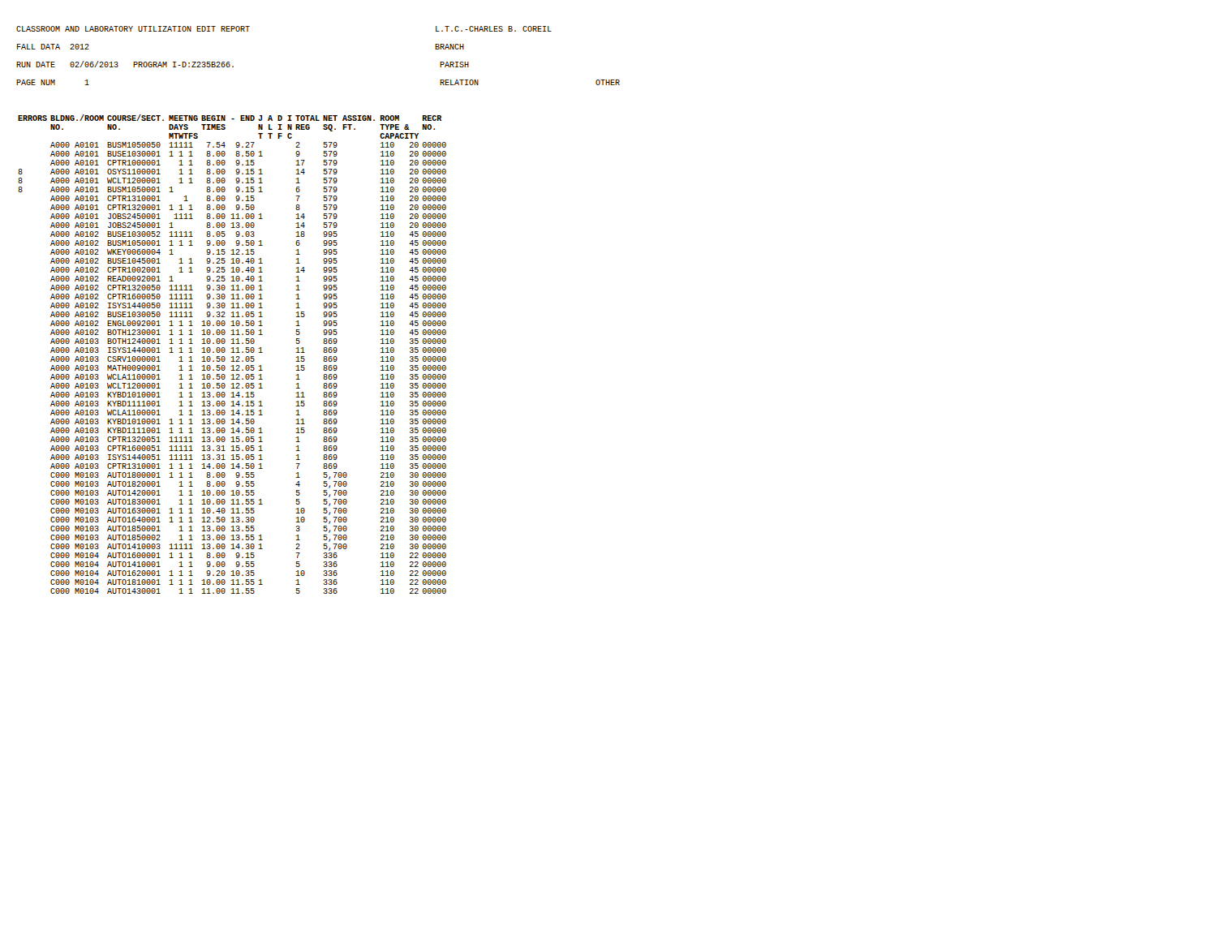CLASSROOM AND LABORATORY UTILIZATION EDIT REPORT L.T.C.-CHARLES B. COREIL
FALL DATA 2012 BRANCH
RUN DATE 02/06/2013 PROGRAM I-D:Z235B266. PARISH
PAGE NUM 1 RELATION OTHER
| ERRORS | BLDNG./ROOM NO. | COURSE/SECT. NO. | MEETNG DAYS MTWTFS | BEGIN - END TIMES | J A D I N L I N T T F C | TOTAL REG | NET ASSIGN. SQ. FT. | ROOM TYPE & CAPACITY | RECR NO. |
| --- | --- | --- | --- | --- | --- | --- | --- | --- | --- |
| | A000 A0101 | BUSM1050050 | 11111 | 7.54 9.27 | | 2 | 579 | 110 20 | 00000 |
| | A000 A0101 | BUSE1030001 | 1 1 1 | 8.00 8.50 | 1 | 9 | 579 | 110 20 | 00000 |
| | A000 A0101 | CPTR1000001 | 1 1 | 8.00 9.15 | | 17 | 579 | 110 20 | 00000 |
| 8 | A000 A0101 | OSYS1100001 | 1 1 | 8.00 9.15 | 1 | 14 | 579 | 110 20 | 00000 |
| 8 | A000 A0101 | WCLT1200001 | 1 1 | 8.00 9.15 | 1 | 1 | 579 | 110 20 | 00000 |
| 8 | A000 A0101 | BUSM1050001 | 1 | 8.00 9.15 | 1 | 6 | 579 | 110 20 | 00000 |
| | A000 A0101 | CPTR1310001 | 1 | 8.00 9.15 | | 7 | 579 | 110 20 | 00000 |
| | A000 A0101 | CPTR1320001 | 1 1 1 | 8.00 9.50 | | 8 | 579 | 110 20 | 00000 |
| | A000 A0101 | JOBS2450001 | 1111 | 8.00 11.00 | 1 | 14 | 579 | 110 20 | 00000 |
| | A000 A0101 | JOBS2450001 | 1 | 8.00 13.00 | | 14 | 579 | 110 20 | 00000 |
| | A000 A0102 | BUSE1030052 | 11111 | 8.05 9.03 | | 18 | 995 | 110 45 | 00000 |
| | A000 A0102 | BUSM1050001 | 1 1 1 | 9.00 9.50 | 1 | 6 | 995 | 110 45 | 00000 |
| | A000 A0102 | WKEY0060004 | 1 | 9.15 12.15 | | 1 | 995 | 110 45 | 00000 |
| | A000 A0102 | BUSE1045001 | 1 1 | 9.25 10.40 | 1 | 1 | 995 | 110 45 | 00000 |
| | A000 A0102 | CPTR1002001 | 1 1 | 9.25 10.40 | 1 | 14 | 995 | 110 45 | 00000 |
| | A000 A0102 | READ0092001 | 1 | 9.25 10.40 | 1 | 1 | 995 | 110 45 | 00000 |
| | A000 A0102 | CPTR1320050 | 11111 | 9.30 11.00 | 1 | 1 | 995 | 110 45 | 00000 |
| | A000 A0102 | CPTR1600050 | 11111 | 9.30 11.00 | 1 | 1 | 995 | 110 45 | 00000 |
| | A000 A0102 | ISYS1440050 | 11111 | 9.30 11.00 | 1 | 1 | 995 | 110 45 | 00000 |
| | A000 A0102 | BUSE1030050 | 11111 | 9.32 11.05 | 1 | 15 | 995 | 110 45 | 00000 |
| | A000 A0102 | ENGL0092001 | 1 1 1 | 10.00 10.50 | 1 | 1 | 995 | 110 45 | 00000 |
| | A000 A0102 | BOTH1230001 | 1 1 1 | 10.00 11.50 | 1 | 5 | 995 | 110 45 | 00000 |
| | A000 A0103 | BOTH1240001 | 1 1 1 | 10.00 11.50 | | 5 | 869 | 110 35 | 00000 |
| | A000 A0103 | ISYS1440001 | 1 1 1 | 10.00 11.50 | 1 | 11 | 869 | 110 35 | 00000 |
| | A000 A0103 | CSRV1000001 | 1 1 | 10.50 12.05 | | 15 | 869 | 110 35 | 00000 |
| | A000 A0103 | MATH0090001 | 1 1 | 10.50 12.05 | 1 | 15 | 869 | 110 35 | 00000 |
| | A000 A0103 | WCLA1100001 | 1 1 | 10.50 12.05 | 1 | 1 | 869 | 110 35 | 00000 |
| | A000 A0103 | WCLT1200001 | 1 1 | 10.50 12.05 | 1 | 1 | 869 | 110 35 | 00000 |
| | A000 A0103 | KYBD1010001 | 1 1 | 13.00 14.15 | | 11 | 869 | 110 35 | 00000 |
| | A000 A0103 | KYBD1111001 | 1 1 | 13.00 14.15 | 1 | 15 | 869 | 110 35 | 00000 |
| | A000 A0103 | WCLA1100001 | 1 1 | 13.00 14.15 | 1 | 1 | 869 | 110 35 | 00000 |
| | A000 A0103 | KYBD1010001 | 1 1 1 | 13.00 14.50 | | 11 | 869 | 110 35 | 00000 |
| | A000 A0103 | KYBD1111001 | 1 1 1 | 13.00 14.50 | 1 | 15 | 869 | 110 35 | 00000 |
| | A000 A0103 | CPTR1320051 | 11111 | 13.00 15.05 | 1 | 1 | 869 | 110 35 | 00000 |
| | A000 A0103 | CPTR1600051 | 11111 | 13.31 15.05 | 1 | 1 | 869 | 110 35 | 00000 |
| | A000 A0103 | ISYS1440051 | 11111 | 13.31 15.05 | 1 | 1 | 869 | 110 35 | 00000 |
| | A000 A0103 | CPTR1310001 | 1 1 1 | 14.00 14.50 | 1 | 7 | 869 | 110 35 | 00000 |
| | C000 M0103 | AUTO1800001 | 1 1 1 | 8.00 9.55 | | 1 | 5,700 | 210 30 | 00000 |
| | C000 M0103 | AUTO1820001 | 1 1 | 8.00 9.55 | | 4 | 5,700 | 210 30 | 00000 |
| | C000 M0103 | AUTO1420001 | 1 1 | 10.00 10.55 | | 5 | 5,700 | 210 30 | 00000 |
| | C000 M0103 | AUTO1830001 | 1 1 | 10.00 11.55 | 1 | 5 | 5,700 | 210 30 | 00000 |
| | C000 M0103 | AUTO1630001 | 1 1 1 | 10.40 11.55 | | 10 | 5,700 | 210 30 | 00000 |
| | C000 M0103 | AUTO1640001 | 1 1 1 | 12.50 13.30 | | 10 | 5,700 | 210 30 | 00000 |
| | C000 M0103 | AUTO1850001 | 1 1 | 13.00 13.55 | | 3 | 5,700 | 210 30 | 00000 |
| | C000 M0103 | AUTO1850002 | 1 1 | 13.00 13.55 | 1 | 1 | 5,700 | 210 30 | 00000 |
| | C000 M0103 | AUTO1410003 | 11111 | 13.00 14.30 | 1 | 2 | 5,700 | 210 30 | 00000 |
| | C000 M0104 | AUTO1600001 | 1 1 1 | 8.00 9.15 | | 7 | 336 | 110 22 | 00000 |
| | C000 M0104 | AUTO1410001 | 1 1 | 9.00 9.55 | | 5 | 336 | 110 22 | 00000 |
| | C000 M0104 | AUTO1620001 | 1 1 1 | 9.20 10.35 | | 10 | 336 | 110 22 | 00000 |
| | C000 M0104 | AUTO1810001 | 1 1 1 | 10.00 11.55 | 1 | 1 | 336 | 110 22 | 00000 |
| | C000 M0104 | AUTO1430001 | 1 1 | 11.00 11.55 | | 5 | 336 | 110 22 | 00000 |